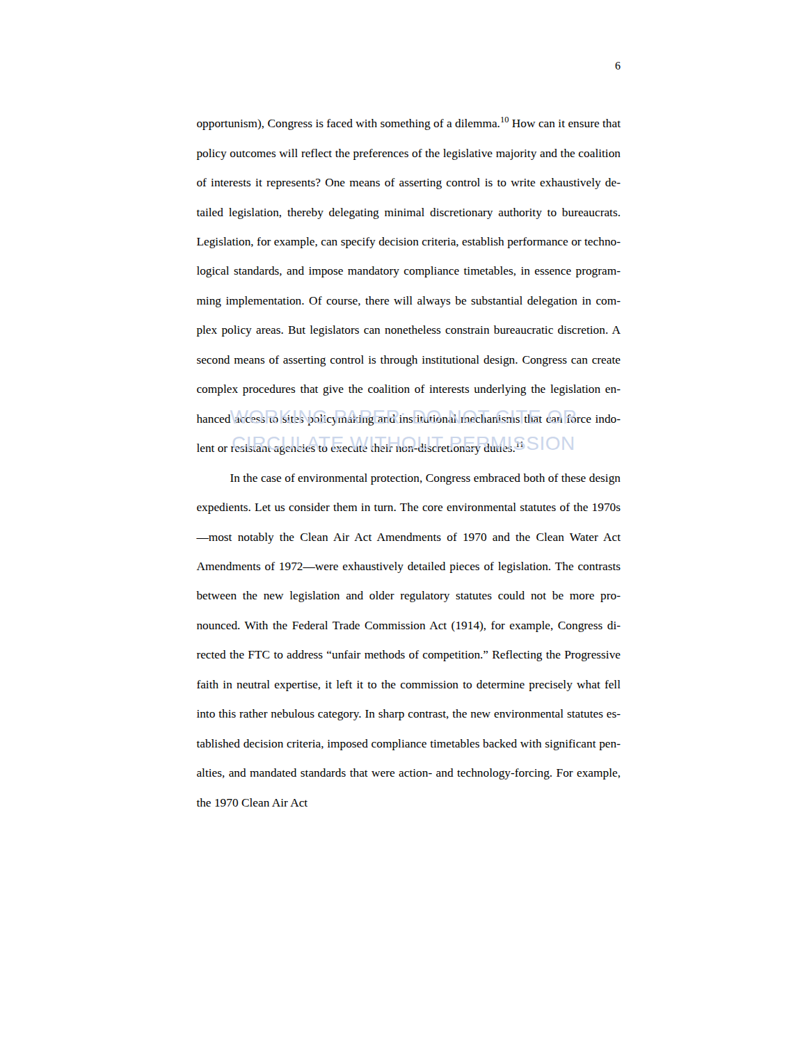6
WORKING PAPER: DO NOT CITE OR
CIRCULATE WITHOUT PERMISSION
opportunism), Congress is faced with something of a dilemma.10 How can it ensure that policy outcomes will reflect the preferences of the legislative majority and the coalition of interests it represents? One means of asserting control is to write exhaustively detailed legislation, thereby delegating minimal discretionary authority to bureaucrats. Legislation, for example, can specify decision criteria, establish performance or technological standards, and impose mandatory compliance timetables, in essence programming implementation. Of course, there will always be substantial delegation in complex policy areas. But legislators can nonetheless constrain bureaucratic discretion. A second means of asserting control is through institutional design. Congress can create complex procedures that give the coalition of interests underlying the legislation enhanced access to sites policymaking and institutional mechanisms that can force indolent or resistant agencies to execute their non-discretionary duties.11
In the case of environmental protection, Congress embraced both of these design expedients. Let us consider them in turn. The core environmental statutes of the 1970s—most notably the Clean Air Act Amendments of 1970 and the Clean Water Act Amendments of 1972—were exhaustively detailed pieces of legislation. The contrasts between the new legislation and older regulatory statutes could not be more pronounced. With the Federal Trade Commission Act (1914), for example, Congress directed the FTC to address “unfair methods of competition.” Reflecting the Progressive faith in neutral expertise, it left it to the commission to determine precisely what fell into this rather nebulous category. In sharp contrast, the new environmental statutes established decision criteria, imposed compliance timetables backed with significant penalties, and mandated standards that were action- and technology-forcing. For example, the 1970 Clean Air Act